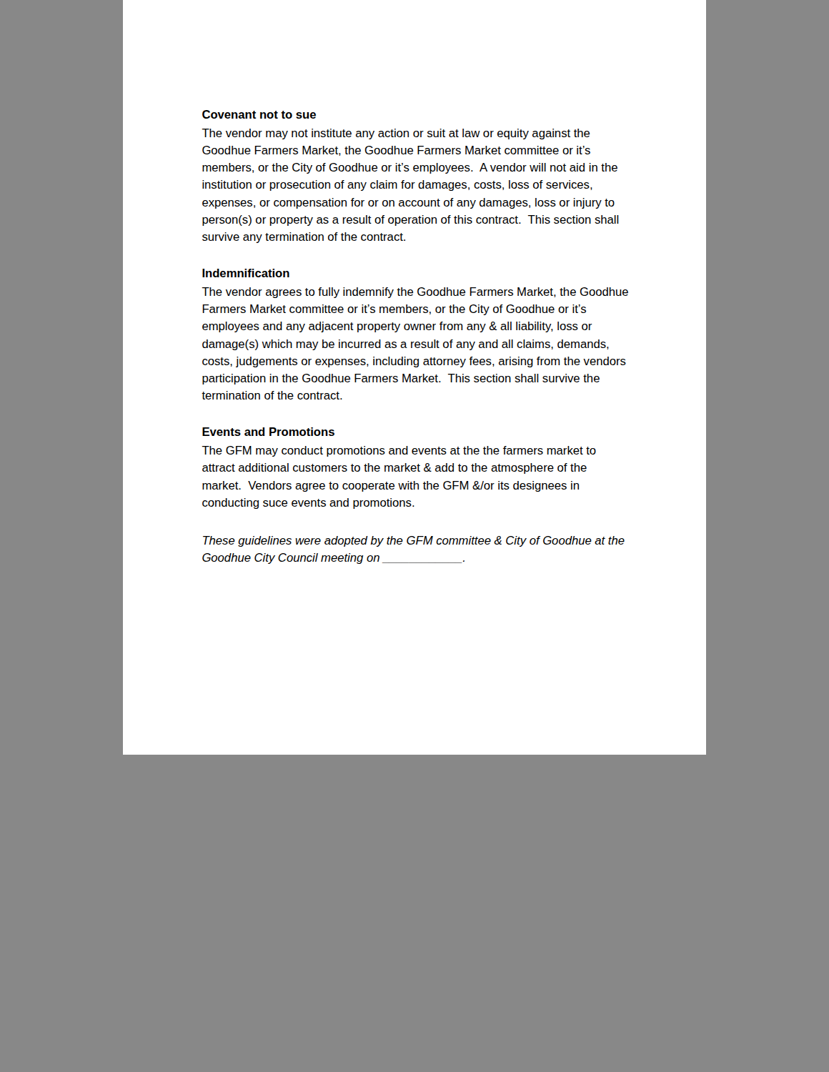Covenant not to sue
The vendor may not institute any action or suit at law or equity against the Goodhue Farmers Market, the Goodhue Farmers Market committee or it’s members, or the City of Goodhue or it’s employees. A vendor will not aid in the institution or prosecution of any claim for damages, costs, loss of services, expenses, or compensation for or on account of any damages, loss or injury to person(s) or property as a result of operation of this contract. This section shall survive any termination of the contract.
Indemnification
The vendor agrees to fully indemnify the Goodhue Farmers Market, the Goodhue Farmers Market committee or it’s members, or the City of Goodhue or it’s employees and any adjacent property owner from any & all liability, loss or damage(s) which may be incurred as a result of any and all claims, demands, costs, judgements or expenses, including attorney fees, arising from the vendors participation in the Goodhue Farmers Market. This section shall survive the termination of the contract.
Events and Promotions
The GFM may conduct promotions and events at the the farmers market to attract additional customers to the market & add to the atmosphere of the market. Vendors agree to cooperate with the GFM &/or its designees in conducting suce events and promotions.
These guidelines were adopted by the GFM committee & City of Goodhue at the Goodhue City Council meeting on ____________.